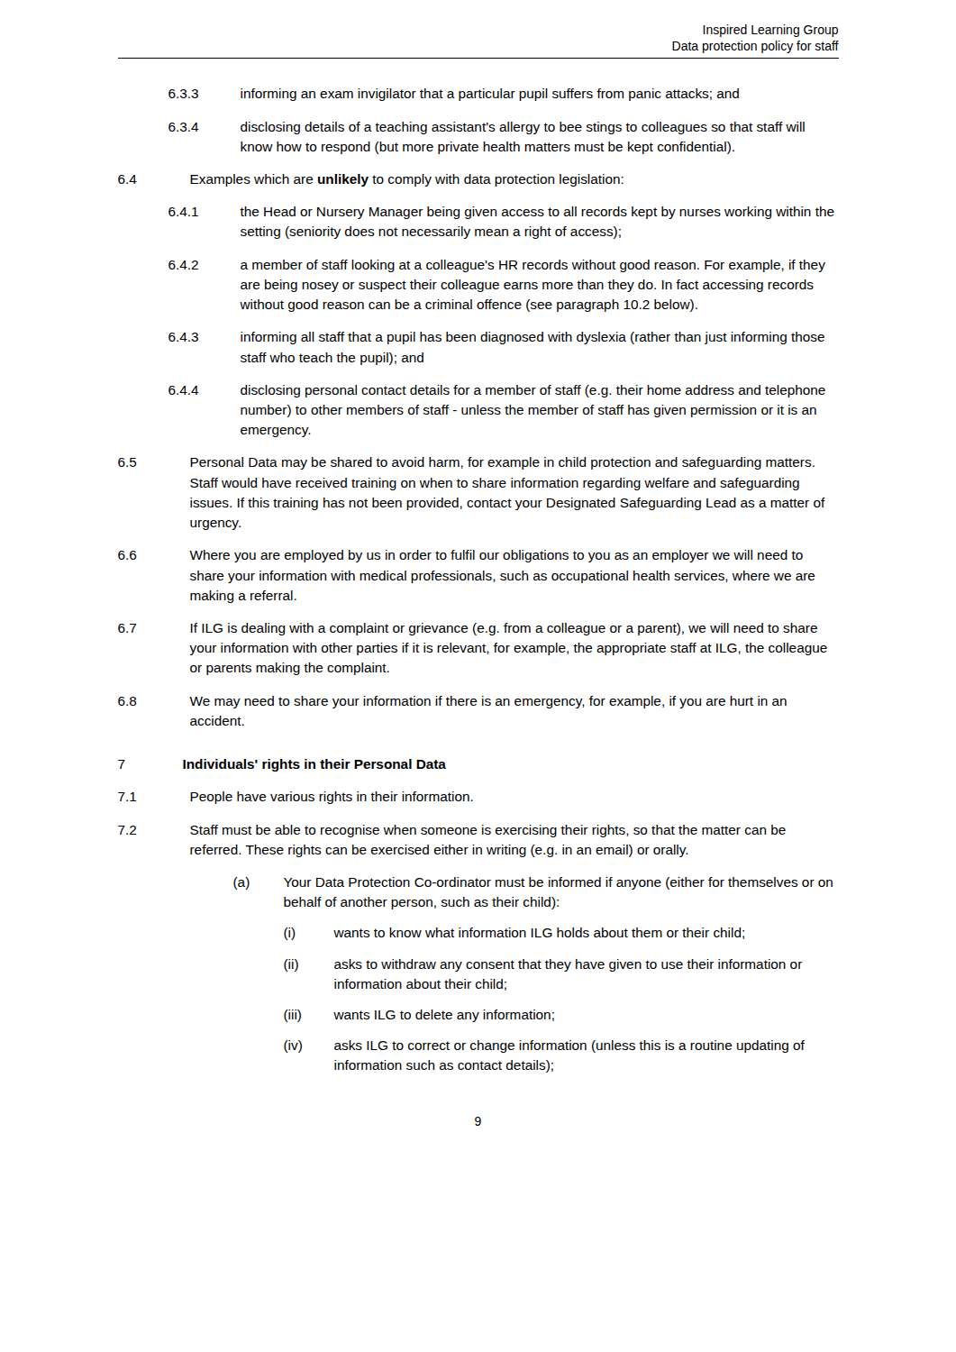Inspired Learning Group
Data protection policy for staff
6.3.3
informing an exam invigilator that a particular pupil suffers from panic attacks; and
6.3.4
disclosing details of a teaching assistant's allergy to bee stings to colleagues so that staff will know how to respond (but more private health matters must be kept confidential).
6.4
Examples which are unlikely to comply with data protection legislation:
6.4.1
the Head or Nursery Manager being given access to all records kept by nurses working within the setting (seniority does not necessarily mean a right of access);
6.4.2
a member of staff looking at a colleague's HR records without good reason. For example, if they are being nosey or suspect their colleague earns more than they do. In fact accessing records without good reason can be a criminal offence (see paragraph 10.2 below).
6.4.3
informing all staff that a pupil has been diagnosed with dyslexia (rather than just informing those staff who teach the pupil); and
6.4.4
disclosing personal contact details for a member of staff (e.g. their home address and telephone number) to other members of staff - unless the member of staff has given permission or it is an emergency.
6.5
Personal Data may be shared to avoid harm, for example in child protection and safeguarding matters. Staff would have received training on when to share information regarding welfare and safeguarding issues. If this training has not been provided, contact your Designated Safeguarding Lead as a matter of urgency.
6.6
Where you are employed by us in order to fulfil our obligations to you as an employer we will need to share your information with medical professionals, such as occupational health services, where we are making a referral.
6.7
If ILG is dealing with a complaint or grievance (e.g. from a colleague or a parent), we will need to share your information with other parties if it is relevant, for example, the appropriate staff at ILG, the colleague or parents making the complaint.
6.8
We may need to share your information if there is an emergency, for example, if you are hurt in an accident.
7
Individuals' rights in their Personal Data
7.1
People have various rights in their information.
7.2
Staff must be able to recognise when someone is exercising their rights, so that the matter can be referred. These rights can be exercised either in writing (e.g. in an email) or orally.
(a)
Your Data Protection Co-ordinator must be informed if anyone (either for themselves or on behalf of another person, such as their child):
(i)
wants to know what information ILG holds about them or their child;
(ii)
asks to withdraw any consent that they have given to use their information or information about their child;
(iii)
wants ILG to delete any information;
(iv)
asks ILG to correct or change information (unless this is a routine updating of information such as contact details);
9